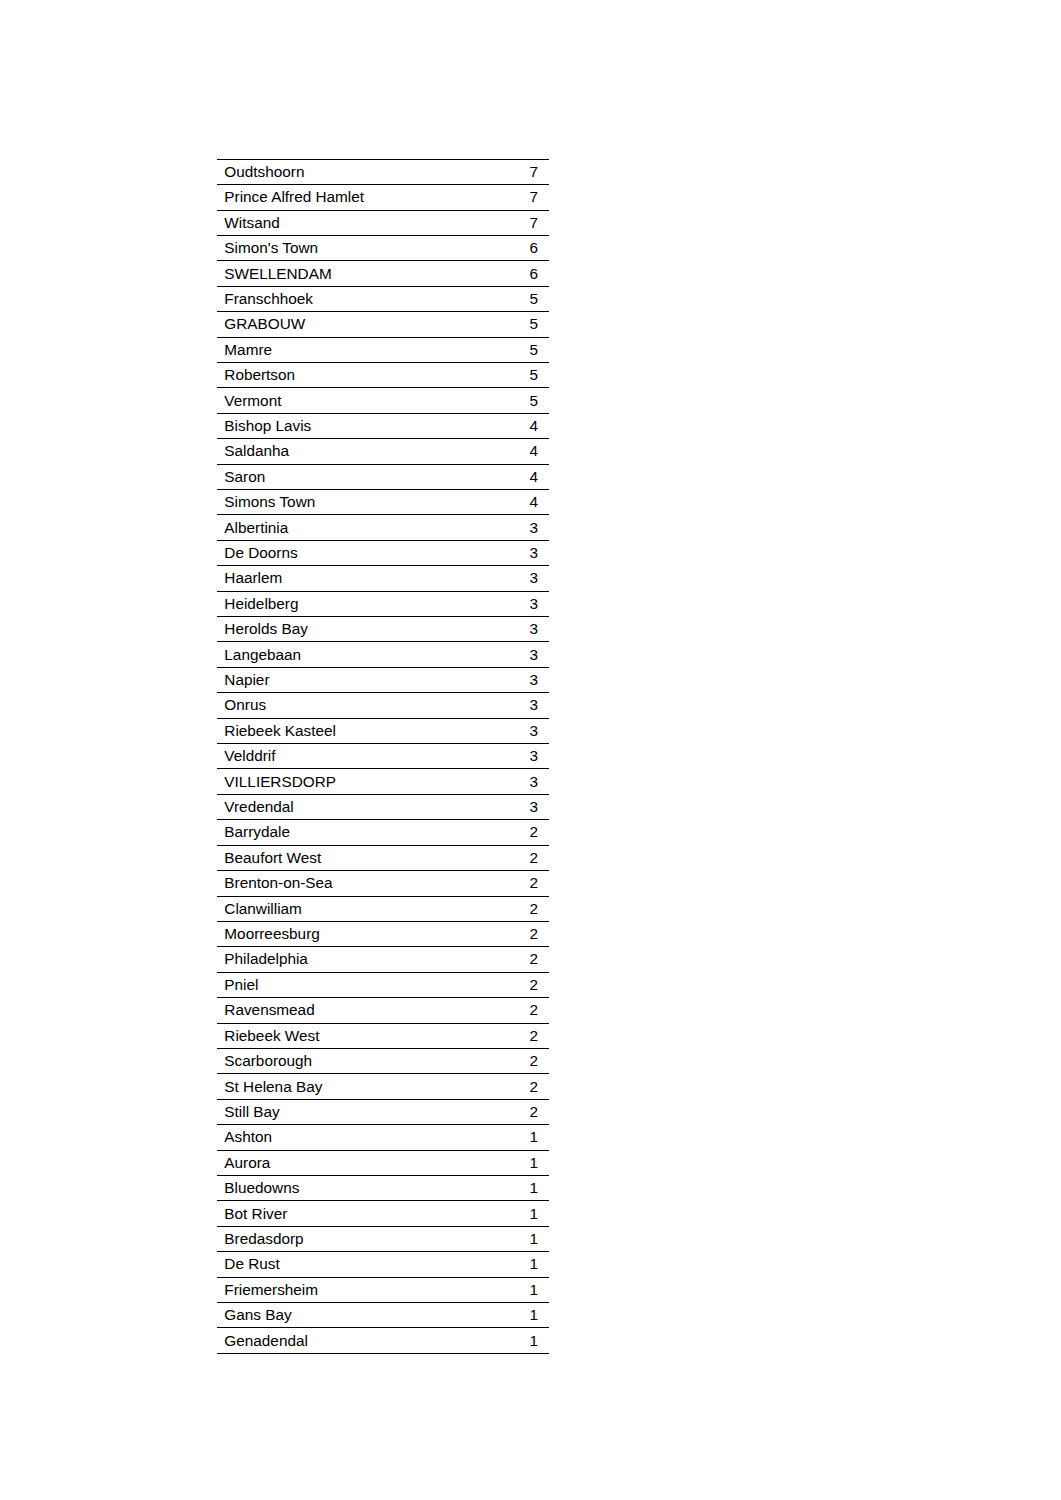| Oudtshoorn | 7 |
| Prince Alfred Hamlet | 7 |
| Witsand | 7 |
| Simon's Town | 6 |
| SWELLENDAM | 6 |
| Franschhoek | 5 |
| GRABOUW | 5 |
| Mamre | 5 |
| Robertson | 5 |
| Vermont | 5 |
| Bishop Lavis | 4 |
| Saldanha | 4 |
| Saron | 4 |
| Simons Town | 4 |
| Albertinia | 3 |
| De Doorns | 3 |
| Haarlem | 3 |
| Heidelberg | 3 |
| Herolds Bay | 3 |
| Langebaan | 3 |
| Napier | 3 |
| Onrus | 3 |
| Riebeek Kasteel | 3 |
| Velddrif | 3 |
| VILLIERSDORP | 3 |
| Vredendal | 3 |
| Barrydale | 2 |
| Beaufort West | 2 |
| Brenton-on-Sea | 2 |
| Clanwilliam | 2 |
| Moorreesburg | 2 |
| Philadelphia | 2 |
| Pniel | 2 |
| Ravensmead | 2 |
| Riebeek West | 2 |
| Scarborough | 2 |
| St Helena Bay | 2 |
| Still Bay | 2 |
| Ashton | 1 |
| Aurora | 1 |
| Bluedowns | 1 |
| Bot River | 1 |
| Bredasdorp | 1 |
| De Rust | 1 |
| Friemersheim | 1 |
| Gans Bay | 1 |
| Genadendal | 1 |